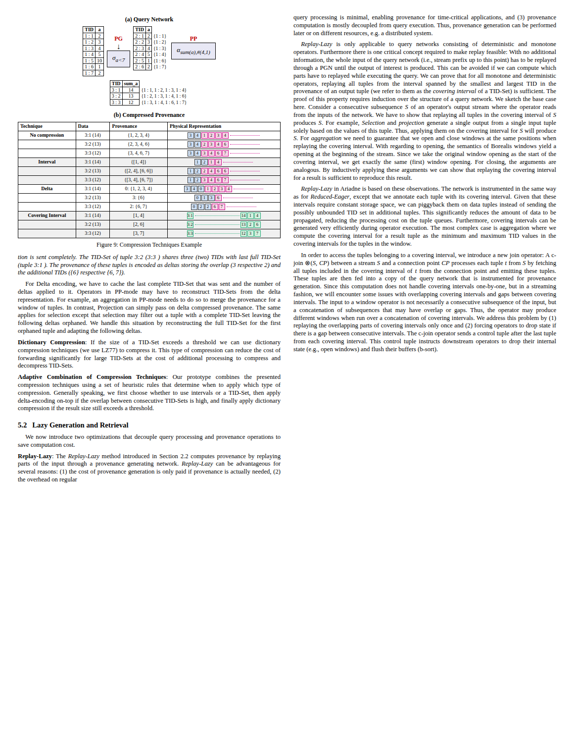(a) Query Network
| TID | a |
| --- | --- |
| 1 : 1 | 2 |
| 1 : 2 | 3 |
| 1 : 3 | 4 |
| 1 : 4 | 5 |
| 1 : 5 | 10 |
| 1 : 6 | 1 |
| 1 : 7 | 2 |
PG
↓
σa<7
| TID | a | |
| --- | --- | --- |
| 2 : 1 | 2 | {1 : 1} |
| 2 : 2 | 3 | {1 : 2} |
| 2 : 3 | 4 | {1 : 3} |
| 2 : 4 | 5 | {1 : 4} |
| 2 : 5 | 1 | {1 : 6} |
| 2 : 6 | 2 | {1 : 7} |
PP
αsum(a),#(4,1)
| TID | sum_a | |
| --- | --- | --- |
| 3 : 1 | 14 | {1 : 1, 1 : 2, 1 : 3, 1 : 4} |
| 3 : 2 | 13 | {1 : 2, 1 : 3, 1 : 4, 1 : 6} |
| 3 : 3 | 12 | {1 : 3, 1 : 4, 1 : 6, 1 : 7} |
(b) Compressed Provenance
| Technique | Data | Provenance | Physical Representation |
| --- | --- | --- | --- |
| No compression | 3:1 (14) | {1, 2, 3, 4} | 3 4 1 2 3 4 |
| | 3:2 (13) | {2, 3, 4, 6} | 3 4 2 3 4 6 |
| | 3:3 (12) | {3, 4, 6, 7} | 3 4 3 4 6 7 |
| Interval | 3:1 (14) | {[1, 4]} | 1 2 1 4 |
| | 3:2 (13) | {[2, 4], [6, 6]} | 1 2 2 4 6 6 |
| | 3:3 (12) | {[3, 4], [6, 7]} | 1 2 3 4 6 7 |
| Delta | 3:1 (14) | 0: {1, 2, 3, 4} | 3 4 0 1 2 3 4 |
| | 3:2 (13) | 3: {6} | 0 1 3 6 |
| | 3:3 (12) | 2: {6, 7} | 0 2 2 6 7 |
| Covering Interval | 3:1 (14) | [1, 4] | 3:1 14 1 4 |
| | 3:2 (13) | [2, 6] | 3:2 13 2 6 |
| | 3:3 (12) | [3, 7] | 3:3 12 3 7 |
Figure 9: Compression Techniques Example
tion is sent completely. The TID-Set of tuple 3:2 (3:3 ) shares three (two) TIDs with last full TID-Set (tuple 3:1 ). The provenance of these tuples is encoded as deltas storing the overlap (3 respective 2) and the additional TIDs ({6} respective {6, 7}).
For Delta encoding, we have to cache the last complete TID-Set that was sent and the number of deltas applied to it. Operators in PP-mode may have to reconstruct TID-Sets from the delta representation. For example, an aggregation in PP-mode needs to do so to merge the provenance for a window of tuples. In contrast, Projection can simply pass on delta compressed provenance. The same applies for selection except that selection may filter out a tuple with a complete TID-Set leaving the following deltas orphaned. We handle this situation by reconstructing the full TID-Set for the first orphaned tuple and adapting the following deltas.
Dictionary Compression: If the size of a TID-Set exceeds a threshold we can use dictionary compression techniques (we use LZ77) to compress it. This type of compression can reduce the cost of forwarding significantly for large TID-Sets at the cost of additional processing to compress and decompress TID-Sets.
Adaptive Combination of Compression Techniques: Our prototype combines the presented compression techniques using a set of heuristic rules that determine when to apply which type of compression. Generally speaking, we first choose whether to use intervals or a TID-Set, then apply delta-encoding on-top if the overlap between consecutive TID-Sets is high, and finally apply dictionary compression if the result size still exceeds a threshold.
5.2 Lazy Generation and Retrieval
We now introduce two optimizations that decouple query processing and provenance operations to save computation cost.
Replay-Lazy: The Replay-Lazy method introduced in Section 2.2 computes provenance by replaying parts of the input through a provenance generating network. Replay-Lazy can be advantageous for several reasons: (1) the cost of provenance generation is only paid if provenance is actually needed, (2) the overhead on regular
query processing is minimal, enabling provenance for time-critical applications, and (3) provenance computation is mostly decoupled from query execution. Thus, provenance generation can be performed later or on different resources, e.g. a distributed system.
Replay-Lazy is only applicable to query networks consisting of deterministic and monotone operators. Furthermore there is one critical concept required to make replay feasible: With no additional information, the whole input of the query network (i.e., stream prefix up to this point) has to be replayed through a PGN until the output of interest is produced. This can be avoided if we can compute which parts have to replayed while executing the query. We can prove that for all monotone and deterministic operators, replaying all tuples from the interval spanned by the smallest and largest TID in the provenance of an output tuple (we refer to them as the covering interval of a TID-Set) is sufficient. The proof of this property requires induction over the structure of a query network. We sketch the base case here. Consider a consecutive subsequence S of an operator's output stream where the operator reads from the inputs of the network. We have to show that replaying all tuples in the covering interval of S produces S. For example, Selection and projection generate a single output from a single input tuple solely based on the values of this tuple. Thus, applying them on the covering interval for S will produce S. For aggregation we need to guarantee that we open and close windows at the same positions when replaying the covering interval. With regarding to opening, the semantics of Borealis windows yield a opening at the beginning of the stream. Since we take the original window opening as the start of the covering interval, we get exactly the same (first) window opening. For closing, the arguments are analogous. By inductively applying these arguments we can show that replaying the covering interval for a result is sufficient to reproduce this result.
Replay-Lazy in Ariadne is based on these observations. The network is instrumented in the same way as for Reduced-Eager, except that we annotate each tuple with its covering interval. Given that these intervals require constant storage space, we can piggyback them on data tuples instead of sending the possibly unbounded TID set in additional tuples. This significantly reduces the amount of data to be propagated, reducing the processing cost on the tuple queues. Furthermore, covering intervals can be generated very efficiently during operator execution. The most complex case is aggregation where we compute the covering interval for a result tuple as the minimum and maximum TID values in the covering intervals for the tuples in the window.
In order to access the tuples belonging to a covering interval, we introduce a new join operator: A c-join ⊗(S, CP) between a stream S and a connection point CP processes each tuple t from S by fetching all tuples included in the covering interval of t from the connection point and emitting these tuples. These tuples are then fed into a copy of the query network that is instrumented for provenance generation. Since this computation does not handle covering intervals one-by-one, but in a streaming fashion, we will encounter some issues with overlapping covering intervals and gaps between covering intervals. The input to a window operator is not necessarily a consecutive subsequence of the input, but a concatenation of subsequences that may have overlap or gaps. Thus, the operator may produce different windows when run over a concatenation of covering intervals. We address this problem by (1) replaying the overlapping parts of covering intervals only once and (2) forcing operators to drop state if there is a gap between consecutive intervals. The c-join operator sends a control tuple after the last tuple from each covering interval. This control tuple instructs downstream operators to drop their internal state (e.g., open windows) and flush their buffers (b-sort).